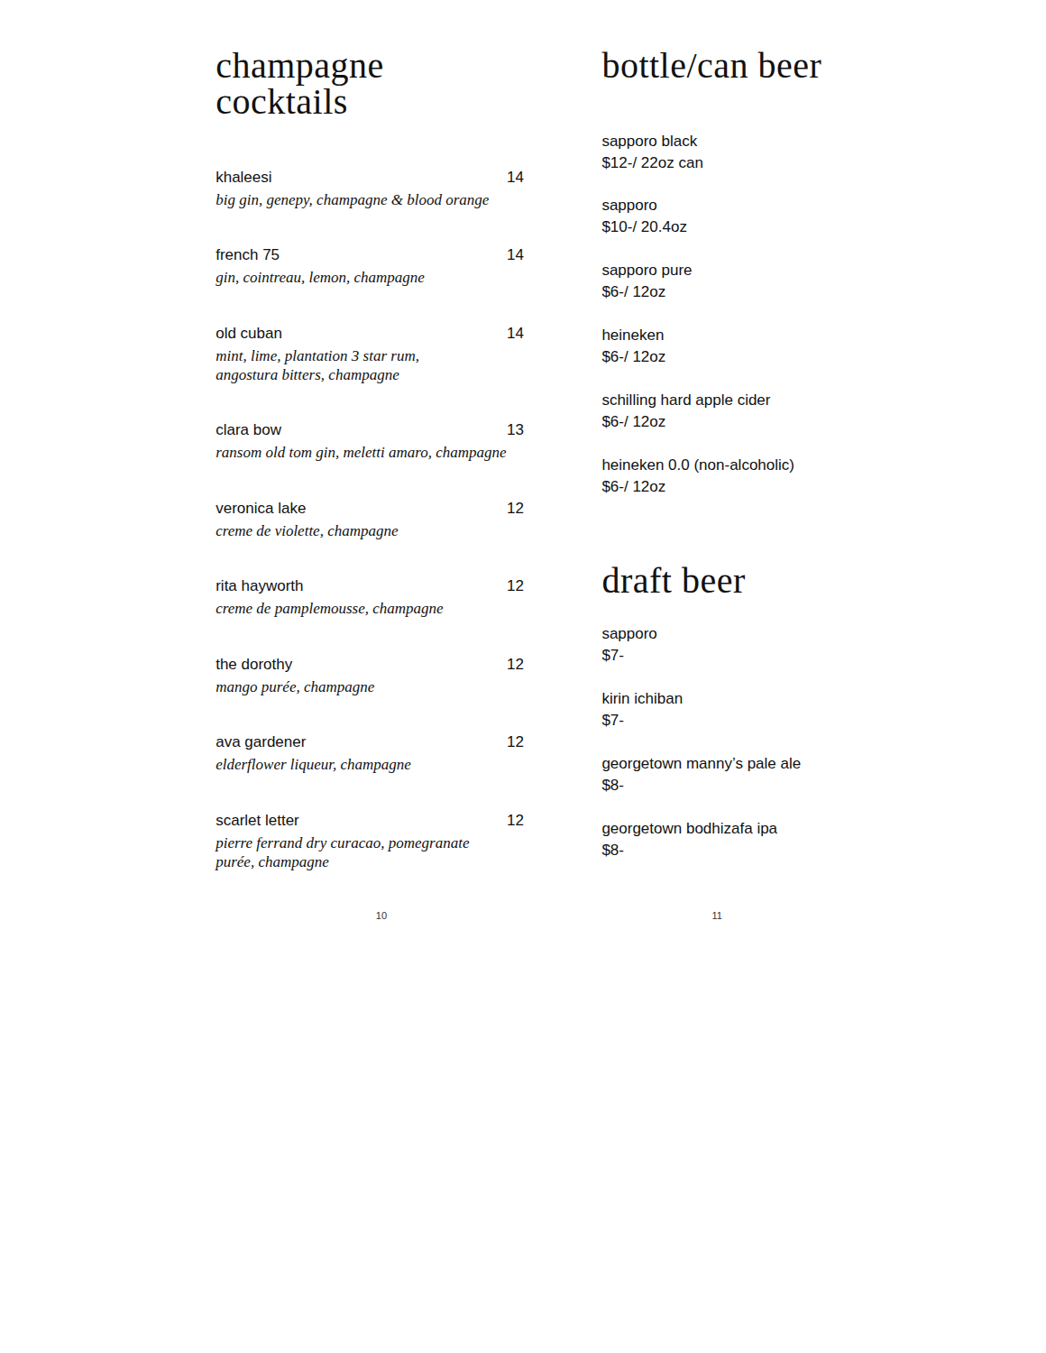champagne cocktails
khaleesi 14
big gin, genepy, champagne & blood orange
french 75 14
gin, cointreau, lemon, champagne
old cuban 14
mint, lime, plantation 3 star rum,
angostura bitters, champagne
clara bow 13
ransom old tom gin, meletti amaro, champagne
veronica lake 12
creme de violette, champagne
rita hayworth 12
creme de pamplemousse, champagne
the dorothy 12
mango purée, champagne
ava gardener 12
elderflower liqueur, champagne
scarlet letter 12
pierre ferrand dry curacao, pomegranate
purée, champagne
bottle/can beer
sapporo black
$12-/ 22oz can
sapporo
$10-/ 20.4oz
sapporo pure
$6-/ 12oz
heineken
$6-/ 12oz
schilling hard apple cider
$6-/ 12oz
heineken 0.0 (non-alcoholic)
$6-/ 12oz
draft beer
sapporo
$7-
kirin ichiban
$7-
georgetown manny’s pale ale
$8-
georgetown bodhizafa ipa
$8-
10
11